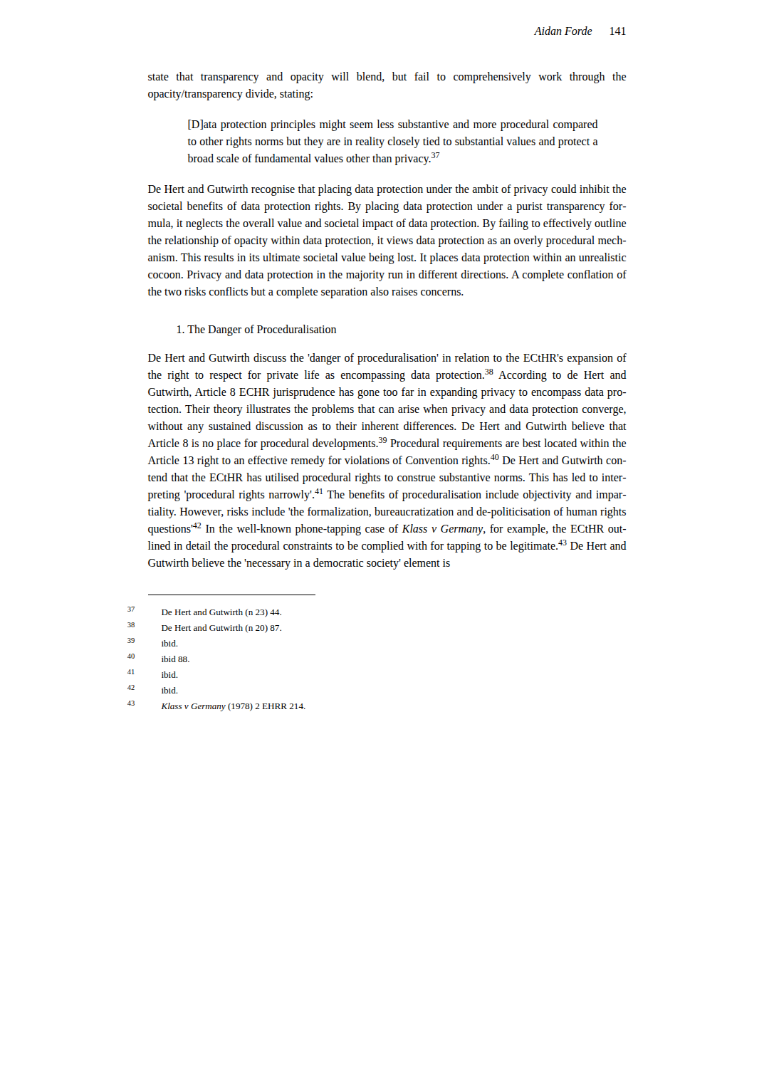Aidan Forde 141
state that transparency and opacity will blend, but fail to comprehensively work through the opacity/transparency divide, stating:
[D]ata protection principles might seem less substantive and more procedural compared to other rights norms but they are in reality closely tied to substantial values and protect a broad scale of fundamental values other than privacy.37
De Hert and Gutwirth recognise that placing data protection under the ambit of privacy could inhibit the societal benefits of data protection rights. By placing data protection under a purist transparency formula, it neglects the overall value and societal impact of data protection. By failing to effectively outline the relationship of opacity within data protection, it views data protection as an overly procedural mechanism. This results in its ultimate societal value being lost. It places data protection within an unrealistic cocoon. Privacy and data protection in the majority run in different directions. A complete conflation of the two risks conflicts but a complete separation also raises concerns.
1. The Danger of Proceduralisation
De Hert and Gutwirth discuss the 'danger of proceduralisation' in relation to the ECtHR's expansion of the right to respect for private life as encompassing data protection.38 According to de Hert and Gutwirth, Article 8 ECHR jurisprudence has gone too far in expanding privacy to encompass data protection. Their theory illustrates the problems that can arise when privacy and data protection converge, without any sustained discussion as to their inherent differences. De Hert and Gutwirth believe that Article 8 is no place for procedural developments.39 Procedural requirements are best located within the Article 13 right to an effective remedy for violations of Convention rights.40 De Hert and Gutwirth contend that the ECtHR has utilised procedural rights to construe substantive norms. This has led to interpreting 'procedural rights narrowly'.41 The benefits of proceduralisation include objectivity and impartiality. However, risks include 'the formalization, bureaucratization and de-politicisation of human rights questions'42 In the well-known phone-tapping case of Klass v Germany, for example, the ECtHR outlined in detail the procedural constraints to be complied with for tapping to be legitimate.43 De Hert and Gutwirth believe the 'necessary in a democratic society' element is
37 De Hert and Gutwirth (n 23) 44.
38 De Hert and Gutwirth (n 20) 87.
39ibid.
40ibid 88.
41ibid.
42ibid.
43 Klass v Germany (1978) 2 EHRR 214.